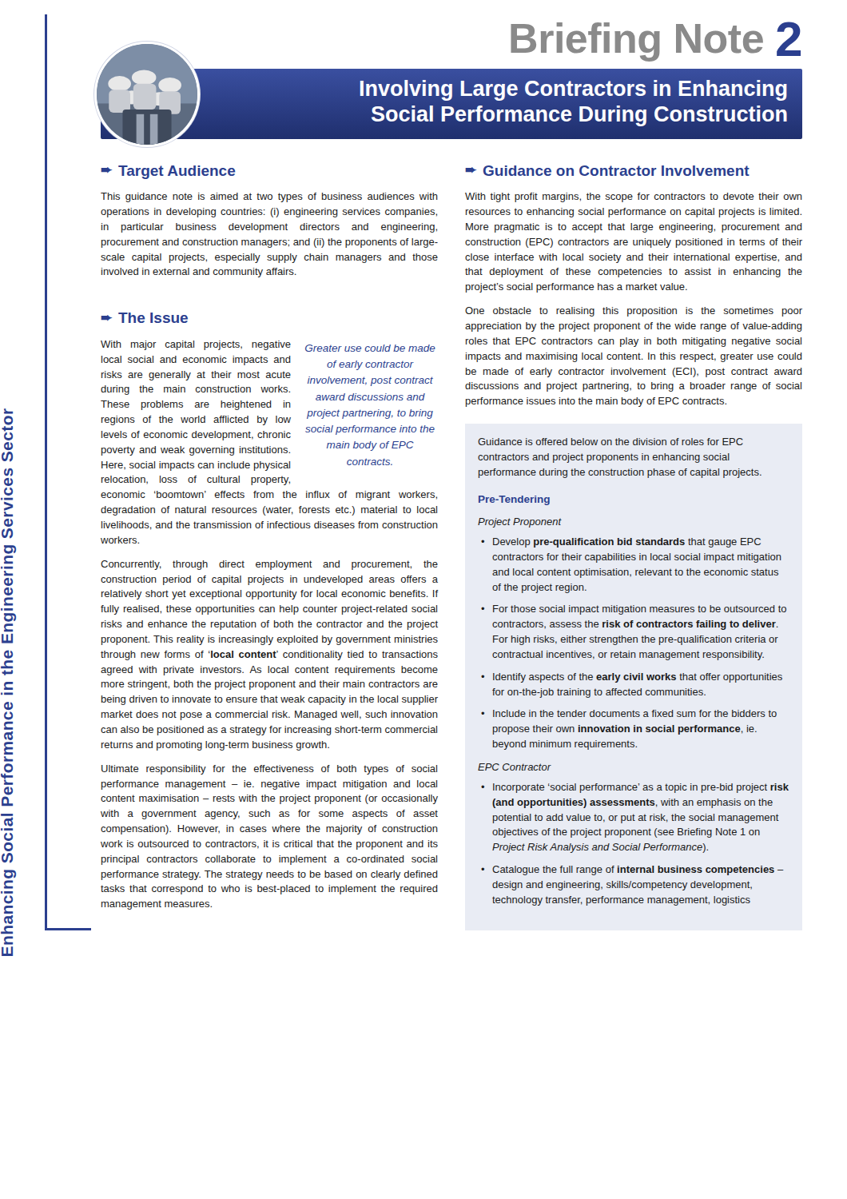Enhancing Social Performance in the Engineering Services Sector
Briefing Note 2
Involving Large Contractors in Enhancing
Social Performance During Construction
➨ Target Audience
This guidance note is aimed at two types of business audiences with operations in developing countries: (i) engineering services companies, in particular business development directors and engineering, procurement and construction managers; and (ii) the proponents of large-scale capital projects, especially supply chain managers and those involved in external and community affairs.
➨ The Issue
Greater use could be made of early contractor involvement, post contract award discussions and project partnering, to bring social performance into the main body of EPC contracts.
With major capital projects, negative local social and economic impacts and risks are generally at their most acute during the main construction works. These problems are heightened in regions of the world afflicted by low levels of economic development, chronic poverty and weak governing institutions. Here, social impacts can include physical relocation, loss of cultural property, economic ‘boomtown’ effects from the influx of migrant workers, degradation of natural resources (water, forests etc.) material to local livelihoods, and the transmission of infectious diseases from construction workers.
Concurrently, through direct employment and procurement, the construction period of capital projects in undeveloped areas offers a relatively short yet exceptional opportunity for local economic benefits. If fully realised, these opportunities can help counter project-related social risks and enhance the reputation of both the contractor and the project proponent. This reality is increasingly exploited by government ministries through new forms of ‘local content’ conditionality tied to transactions agreed with private investors. As local content requirements become more stringent, both the project proponent and their main contractors are being driven to innovate to ensure that weak capacity in the local supplier market does not pose a commercial risk. Managed well, such innovation can also be positioned as a strategy for increasing short-term commercial returns and promoting long-term business growth.
Ultimate responsibility for the effectiveness of both types of social performance management – ie. negative impact mitigation and local content maximisation – rests with the project proponent (or occasionally with a government agency, such as for some aspects of asset compensation). However, in cases where the majority of construction work is outsourced to contractors, it is critical that the proponent and its principal contractors collaborate to implement a co-ordinated social performance strategy. The strategy needs to be based on clearly defined tasks that correspond to who is best-placed to implement the required management measures.
➨ Guidance on Contractor Involvement
With tight profit margins, the scope for contractors to devote their own resources to enhancing social performance on capital projects is limited. More pragmatic is to accept that large engineering, procurement and construction (EPC) contractors are uniquely positioned in terms of their close interface with local society and their international expertise, and that deployment of these competencies to assist in enhancing the project’s social performance has a market value.
One obstacle to realising this proposition is the sometimes poor appreciation by the project proponent of the wide range of value-adding roles that EPC contractors can play in both mitigating negative social impacts and maximising local content. In this respect, greater use could be made of early contractor involvement (ECI), post contract award discussions and project partnering, to bring a broader range of social performance issues into the main body of EPC contracts.
Guidance is offered below on the division of roles for EPC contractors and project proponents in enhancing social performance during the construction phase of capital projects.
Pre-Tendering
Project Proponent
Develop pre-qualification bid standards that gauge EPC contractors for their capabilities in local social impact mitigation and local content optimisation, relevant to the economic status of the project region.
For those social impact mitigation measures to be outsourced to contractors, assess the risk of contractors failing to deliver. For high risks, either strengthen the pre-qualification criteria or contractual incentives, or retain management responsibility.
Identify aspects of the early civil works that offer opportunities for on-the-job training to affected communities.
Include in the tender documents a fixed sum for the bidders to propose their own innovation in social performance, ie. beyond minimum requirements.
EPC Contractor
Incorporate ‘social performance’ as a topic in pre-bid project risk (and opportunities) assessments, with an emphasis on the potential to add value to, or put at risk, the social management objectives of the project proponent (see Briefing Note 1 on Project Risk Analysis and Social Performance).
Catalogue the full range of internal business competencies – design and engineering, skills/competency development, technology transfer, performance management, logistics